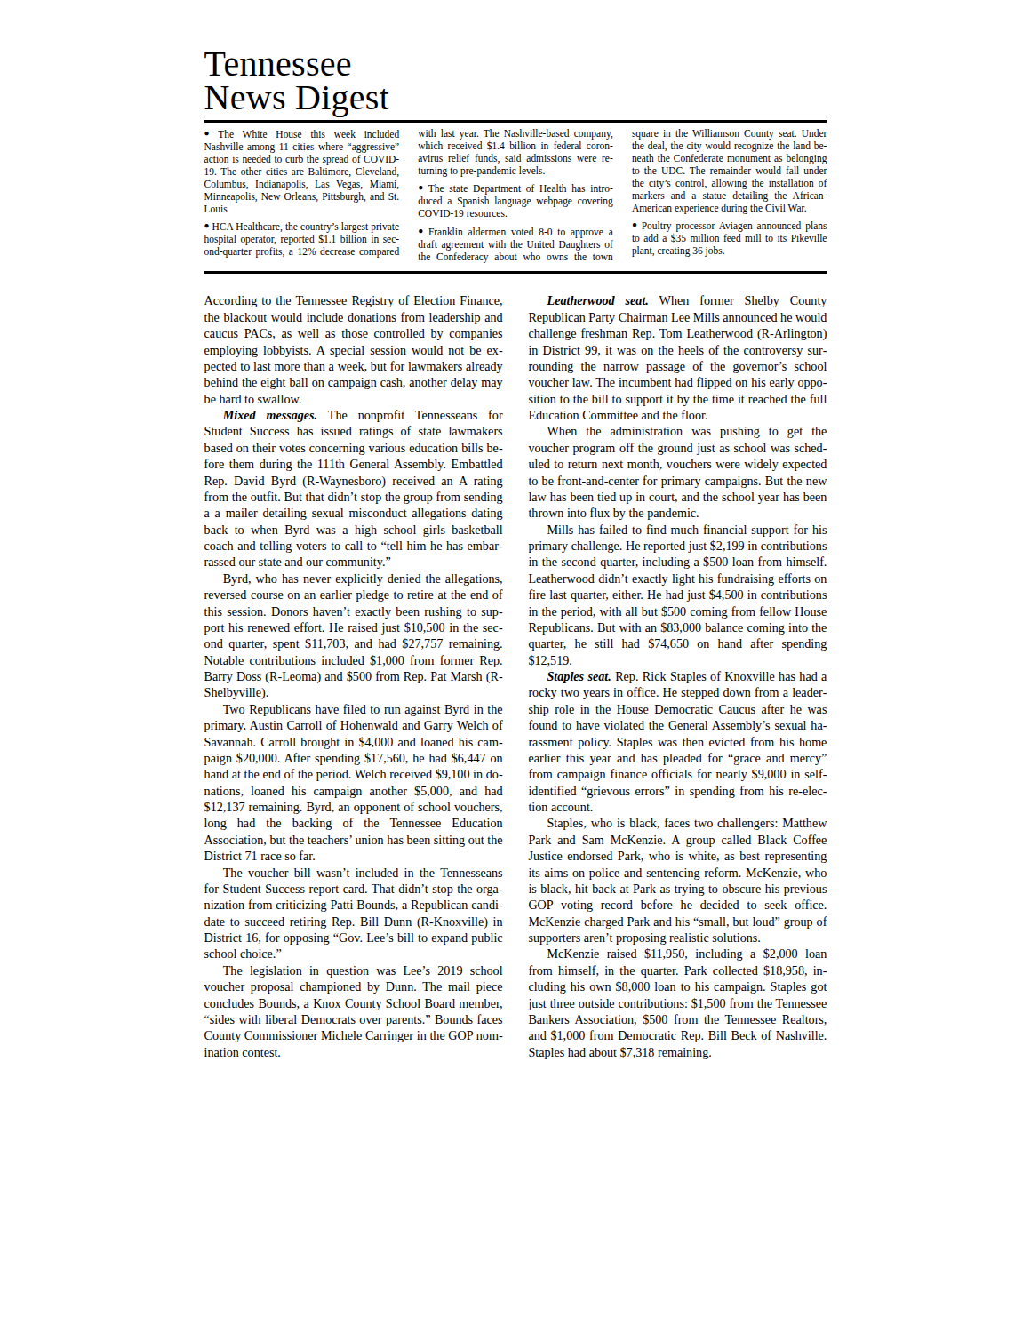Tennessee
News Digest
●The White House this week included Nashville among 11 cities where “aggressive” action is needed to curb the spread of COVID-19. The other cities are Baltimore, Cleveland, Columbus, Indianapolis, Las Vegas, Miami, Minneapolis, New Orleans, Pittsburgh, and St. Louis
●HCA Healthcare, the country’s largest private hospital operator, reported $1.1 billion in second-quarter profits, a 12% decrease compared with last year. The Nashville-based company, which received $1.4 billion in federal coronavirus relief funds, said admissions were returning to pre-pandemic levels.
●The state Department of Health has introduced a Spanish language webpage covering COVID-19 resources.
●Franklin aldermen voted 8-0 to approve a draft agreement with the United Daughters of the Confederacy about who owns the town square in the Williamson County seat. Under the deal, the city would recognize the land beneath the Confederate monument as belonging to the UDC. The remainder would fall under the city’s control, allowing the installation of markers and a statue detailing the African-American experience during the Civil War.
●Poultry processor Aviagen announced plans to add a $35 million feed mill to its Pikeville plant, creating 36 jobs.
According to the Tennessee Registry of Election Finance, the blackout would include donations from leadership and caucus PACs, as well as those controlled by companies employing lobbyists. A special session would not be expected to last more than a week, but for lawmakers already behind the eight ball on campaign cash, another delay may be hard to swallow.
Mixed messages. The nonprofit Tennesseans for Student Success has issued ratings of state lawmakers based on their votes concerning various education bills before them during the 111th General Assembly. Embattled Rep. David Byrd (R-Waynesboro) received an A rating from the outfit. But that didn’t stop the group from sending a a mailer detailing sexual misconduct allegations dating back to when Byrd was a high school girls basketball coach and telling voters to call to “tell him he has embarrassed our state and our community.”
Byrd, who has never explicitly denied the allegations, reversed course on an earlier pledge to retire at the end of this session. Donors haven’t exactly been rushing to support his renewed effort. He raised just $10,500 in the second quarter, spent $11,703, and had $27,757 remaining. Notable contributions included $1,000 from former Rep. Barry Doss (R-Leoma) and $500 from Rep. Pat Marsh (R-Shelbyville).
Two Republicans have filed to run against Byrd in the primary, Austin Carroll of Hohenwald and Garry Welch of Savannah. Carroll brought in $4,000 and loaned his campaign $20,000. After spending $17,560, he had $6,447 on hand at the end of the period. Welch received $9,100 in donations, loaned his campaign another $5,000, and had $12,137 remaining. Byrd, an opponent of school vouchers, long had the backing of the Tennessee Education Association, but the teachers’ union has been sitting out the District 71 race so far.
The voucher bill wasn’t included in the Tennesseans for Student Success report card. That didn’t stop the organization from criticizing Patti Bounds, a Republican candidate to succeed retiring Rep. Bill Dunn (R-Knoxville) in District 16, for opposing “Gov. Lee’s bill to expand public school choice.”
The legislation in question was Lee’s 2019 school voucher proposal championed by Dunn. The mail piece concludes Bounds, a Knox County School Board member, “sides with liberal Democrats over parents.” Bounds faces County Commissioner Michele Carringer in the GOP nomination contest.
Leatherwood seat. When former Shelby County Republican Party Chairman Lee Mills announced he would challenge freshman Rep. Tom Leatherwood (R-Arlington) in District 99, it was on the heels of the controversy surrounding the narrow passage of the governor’s school voucher law. The incumbent had flipped on his early opposition to the bill to support it by the time it reached the full Education Committee and the floor.
When the administration was pushing to get the voucher program off the ground just as school was scheduled to return next month, vouchers were widely expected to be front-and-center for primary campaigns. But the new law has been tied up in court, and the school year has been thrown into flux by the pandemic.
Mills has failed to find much financial support for his primary challenge. He reported just $2,199 in contributions in the second quarter, including a $500 loan from himself. Leatherwood didn’t exactly light his fundraising efforts on fire last quarter, either. He had just $4,500 in contributions in the period, with all but $500 coming from fellow House Republicans. But with an $83,000 balance coming into the quarter, he still had $74,650 on hand after spending $12,519.
Staples seat. Rep. Rick Staples of Knoxville has had a rocky two years in office. He stepped down from a leadership role in the House Democratic Caucus after he was found to have violated the General Assembly’s sexual harassment policy. Staples was then evicted from his home earlier this year and has pleaded for “grace and mercy” from campaign finance officials for nearly $9,000 in self-identified “grievous errors” in spending from his re-election account.
Staples, who is black, faces two challengers: Matthew Park and Sam McKenzie. A group called Black Coffee Justice endorsed Park, who is white, as best representing its aims on police and sentencing reform. McKenzie, who is black, hit back at Park as trying to obscure his previous GOP voting record before he decided to seek office. McKenzie charged Park and his “small, but loud” group of supporters aren’t proposing realistic solutions.
McKenzie raised $11,950, including a $2,000 loan from himself, in the quarter. Park collected $18,958, including his own $8,000 loan to his campaign. Staples got just three outside contributions: $1,500 from the Tennessee Bankers Association, $500 from the Tennessee Realtors, and $1,000 from Democratic Rep. Bill Beck of Nashville. Staples had about $7,318 remaining.